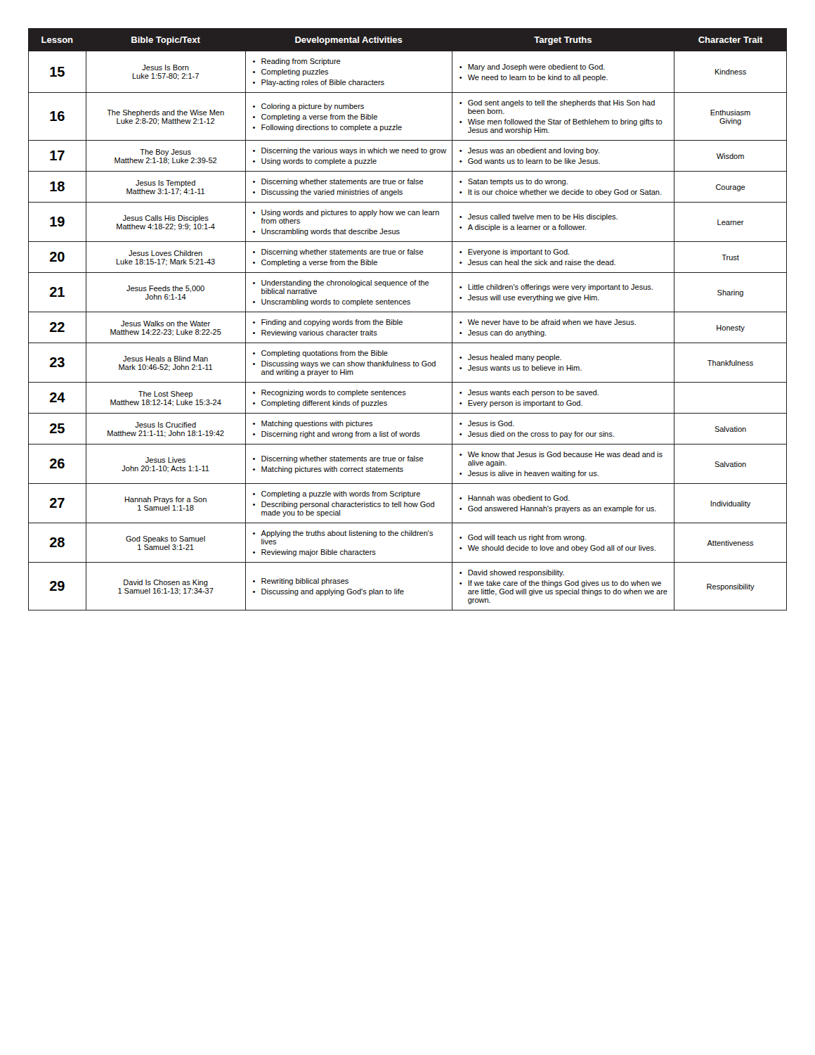| Lesson | Bible Topic/Text | Developmental Activities | Target Truths | Character Trait |
| --- | --- | --- | --- | --- |
| 15 | Jesus Is Born Luke 1:57-80; 2:1-7 | Reading from Scripture Completing puzzles Play-acting roles of Bible characters | Mary and Joseph were obedient to God. We need to learn to be kind to all people. | Kindness |
| 16 | The Shepherds and the Wise Men Luke 2:8-20; Matthew 2:1-12 | Coloring a picture by numbers Completing a verse from the Bible Following directions to complete a puzzle | God sent angels to tell the shepherds that His Son had been born. Wise men followed the Star of Bethlehem to bring gifts to Jesus and worship Him. | Enthusiasm Giving |
| 17 | The Boy Jesus Matthew 2:1-18; Luke 2:39-52 | Discerning the various ways in which we need to grow Using words to complete a puzzle | Jesus was an obedient and loving boy. God wants us to learn to be like Jesus. | Wisdom |
| 18 | Jesus Is Tempted Matthew 3:1-17; 4:1-11 | Discerning whether statements are true or false Discussing the varied ministries of angels | Satan tempts us to do wrong. It is our choice whether we decide to obey God or Satan. | Courage |
| 19 | Jesus Calls His Disciples Matthew 4:18-22; 9:9; 10:1-4 | Using words and pictures to apply how we can learn from others Unscrambling words that describe Jesus | Jesus called twelve men to be His disciples. A disciple is a learner or a follower. | Learner |
| 20 | Jesus Loves Children Luke 18:15-17; Mark 5:21-43 | Discerning whether statements are true or false Completing a verse from the Bible | Everyone is important to God. Jesus can heal the sick and raise the dead. | Trust |
| 21 | Jesus Feeds the 5,000 John 6:1-14 | Understanding the chronological sequence of the biblical narrative Unscrambling words to complete sentences | Little children's offerings were very important to Jesus. Jesus will use everything we give Him. | Sharing |
| 22 | Jesus Walks on the Water Matthew 14:22-23; Luke 8:22-25 | Finding and copying words from the Bible Reviewing various character traits | We never have to be afraid when we have Jesus. Jesus can do anything. | Honesty |
| 23 | Jesus Heals a Blind Man Mark 10:46-52; John 2:1-11 | Completing quotations from the Bible Discussing ways we can show thankfulness to God and writing a prayer to Him | Jesus healed many people. Jesus wants us to believe in Him. | Thankfulness |
| 24 | The Lost Sheep Matthew 18:12-14; Luke 15:3-24 | Recognizing words to complete sentences Completing different kinds of puzzles | Jesus wants each person to be saved. Every person is important to God. | |
| 25 | Jesus Is Crucified Matthew 21:1-11; John 18:1-19:42 | Matching questions with pictures Discerning right and wrong from a list of words | Jesus is God. Jesus died on the cross to pay for our sins. | Salvation |
| 26 | Jesus Lives John 20:1-10; Acts 1:1-11 | Discerning whether statements are true or false Matching pictures with correct statements | We know that Jesus is God because He was dead and is alive again. Jesus is alive in heaven waiting for us. | Salvation |
| 27 | Hannah Prays for a Son 1 Samuel 1:1-18 | Completing a puzzle with words from Scripture Describing personal characteristics to tell how God made you to be special | Hannah was obedient to God. God answered Hannah's prayers as an example for us. | Individuality |
| 28 | God Speaks to Samuel 1 Samuel 3:1-21 | Applying the truths about listening to the children's lives Reviewing major Bible characters | God will teach us right from wrong. We should decide to love and obey God all of our lives. | Attentiveness |
| 29 | David Is Chosen as King 1 Samuel 16:1-13; 17:34-37 | Rewriting biblical phrases Discussing and applying God's plan to life | David showed responsibility. If we take care of the things God gives us to do when we are little, God will give us special things to do when we are grown. | Responsibility |